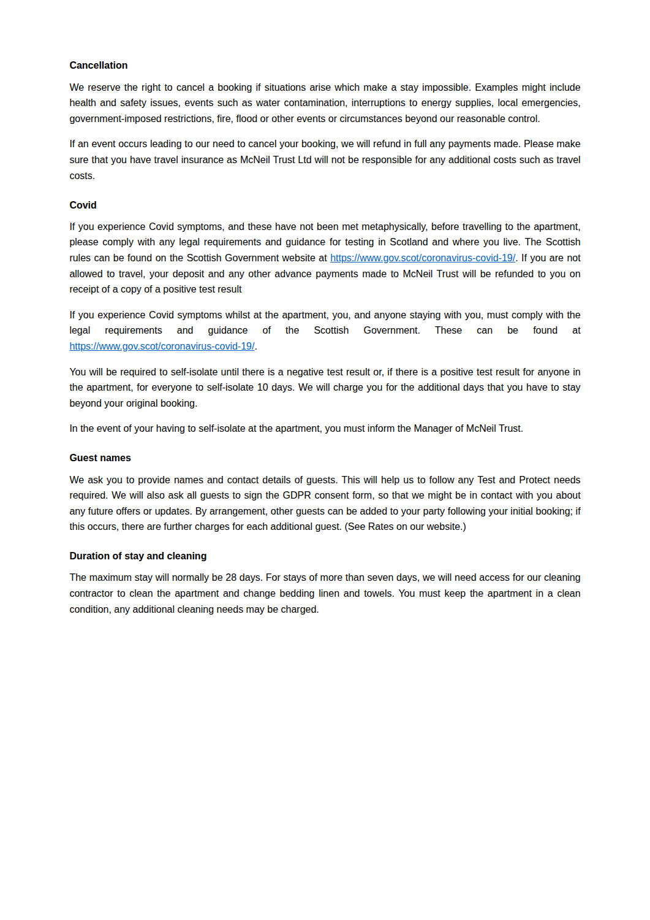Cancellation
We reserve the right to cancel a booking if situations arise which make a stay impossible. Examples might include health and safety issues, events such as water contamination, interruptions to energy supplies, local emergencies, government-imposed restrictions, fire, flood or other events or circumstances beyond our reasonable control.
If an event occurs leading to our need to cancel your booking, we will refund in full any payments made. Please make sure that you have travel insurance as McNeil Trust Ltd will not be responsible for any additional costs such as travel costs.
Covid
If you experience Covid symptoms, and these have not been met metaphysically, before travelling to the apartment, please comply with any legal requirements and guidance for testing in Scotland and where you live. The Scottish rules can be found on the Scottish Government website at https://www.gov.scot/coronavirus-covid-19/. If you are not allowed to travel, your deposit and any other advance payments made to McNeil Trust will be refunded to you on receipt of a copy of a positive test result
If you experience Covid symptoms whilst at the apartment, you, and anyone staying with you, must comply with the legal requirements and guidance of the Scottish Government. These can be found at https://www.gov.scot/coronavirus-covid-19/.
You will be required to self-isolate until there is a negative test result or, if there is a positive test result for anyone in the apartment, for everyone to self-isolate 10 days. We will charge you for the additional days that you have to stay beyond your original booking.
In the event of your having to self-isolate at the apartment, you must inform the Manager of McNeil Trust.
Guest names
We ask you to provide names and contact details of guests. This will help us to follow any Test and Protect needs required. We will also ask all guests to sign the GDPR consent form, so that we might be in contact with you about any future offers or updates. By arrangement, other guests can be added to your party following your initial booking; if this occurs, there are further charges for each additional guest. (See Rates on our website.)
Duration of stay and cleaning
The maximum stay will normally be 28 days. For stays of more than seven days, we will need access for our cleaning contractor to clean the apartment and change bedding linen and towels. You must keep the apartment in a clean condition, any additional cleaning needs may be charged.